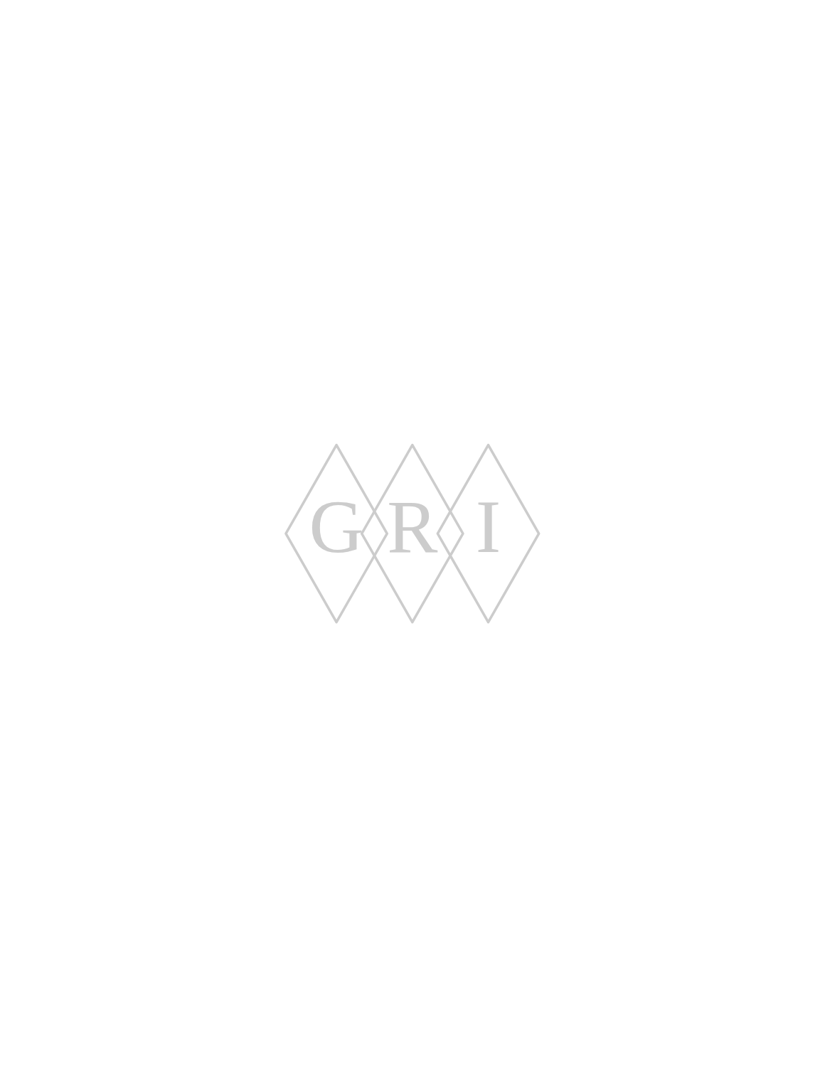GRI G R I